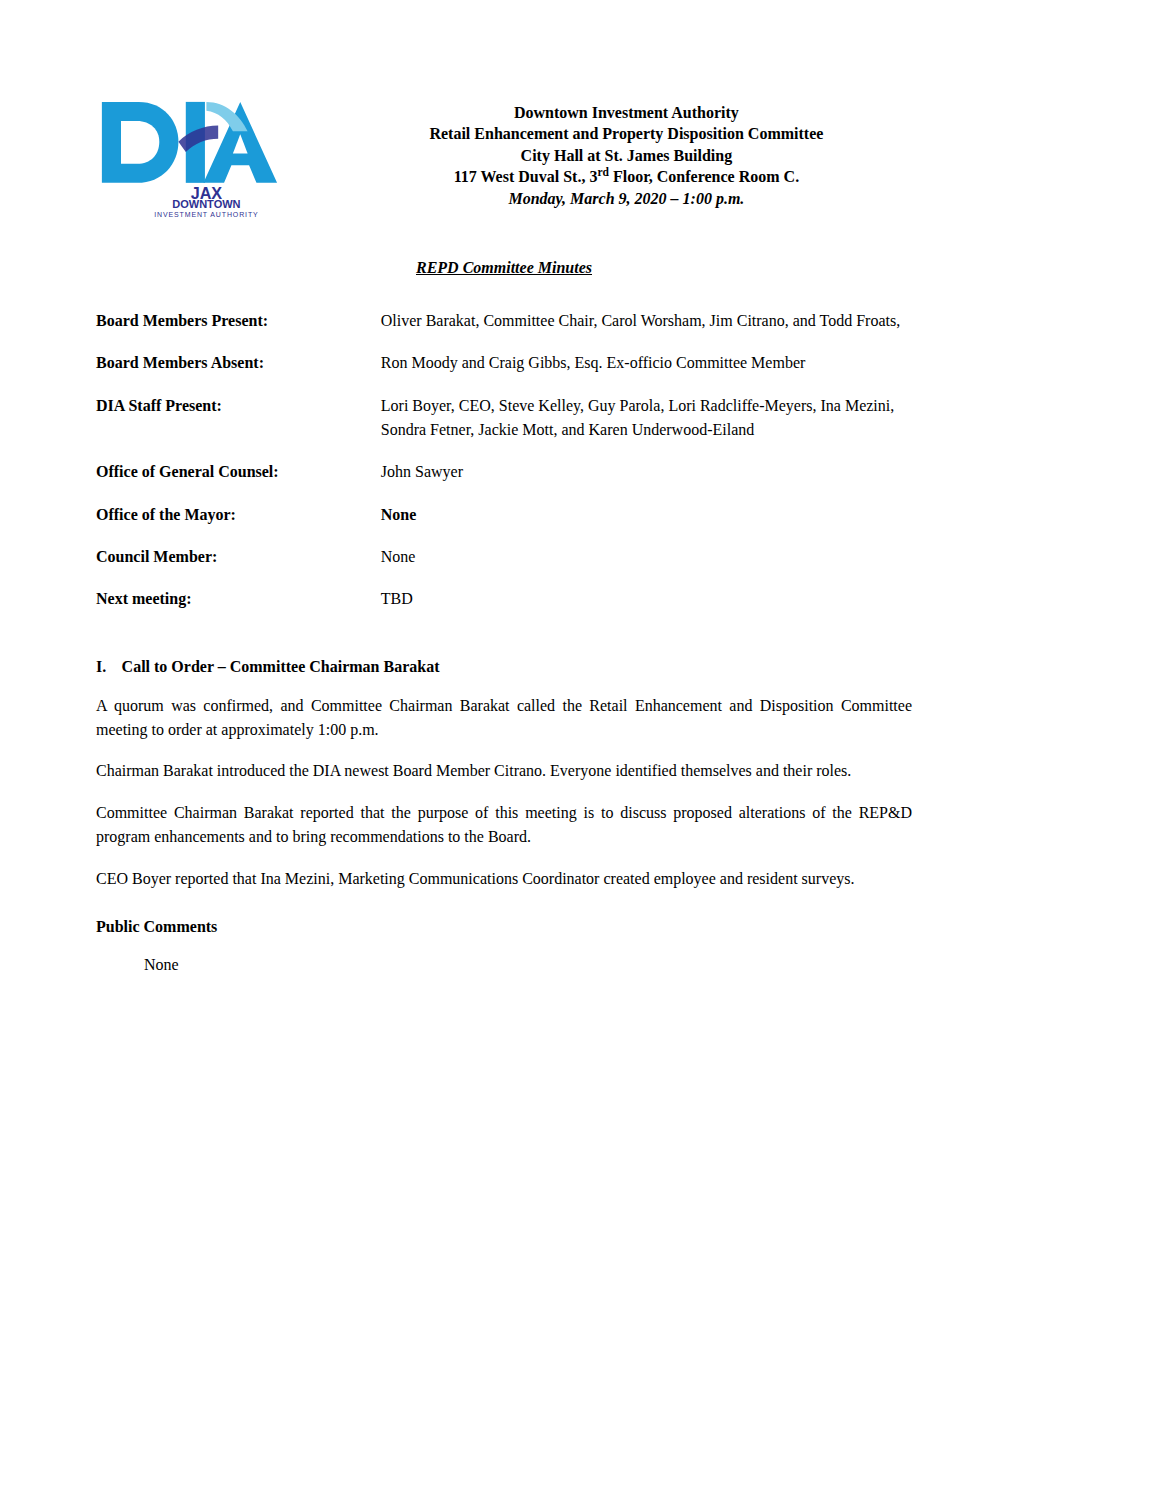JAX DOWNTOWN INVESTMENT AUTHORITY
Downtown Investment Authority
Retail Enhancement and Property Disposition Committee
City Hall at St. James Building
117 West Duval St., 3rd Floor, Conference Room C.
Monday, March 9, 2020 – 1:00 p.m.
REPD Committee Minutes
| Board Members Present: | Oliver Barakat, Committee Chair, Carol Worsham, Jim Citrano, and Todd Froats, |
| Board Members Absent: | Ron Moody and Craig Gibbs, Esq. Ex-officio Committee Member |
| DIA Staff Present: | Lori Boyer, CEO, Steve Kelley, Guy Parola, Lori Radcliffe-Meyers, Ina Mezini, Sondra Fetner, Jackie Mott, and Karen Underwood-Eiland |
| Office of General Counsel: | John Sawyer |
| Office of the Mayor: | None |
| Council Member: | None |
| Next meeting: | TBD |
I. Call to Order – Committee Chairman Barakat
A quorum was confirmed, and Committee Chairman Barakat called the Retail Enhancement and Disposition Committee meeting to order at approximately 1:00 p.m.
Chairman Barakat introduced the DIA newest Board Member Citrano. Everyone identified themselves and their roles.
Committee Chairman Barakat reported that the purpose of this meeting is to discuss proposed alterations of the REP&D program enhancements and to bring recommendations to the Board.
CEO Boyer reported that Ina Mezini, Marketing Communications Coordinator created employee and resident surveys.
Public Comments
None